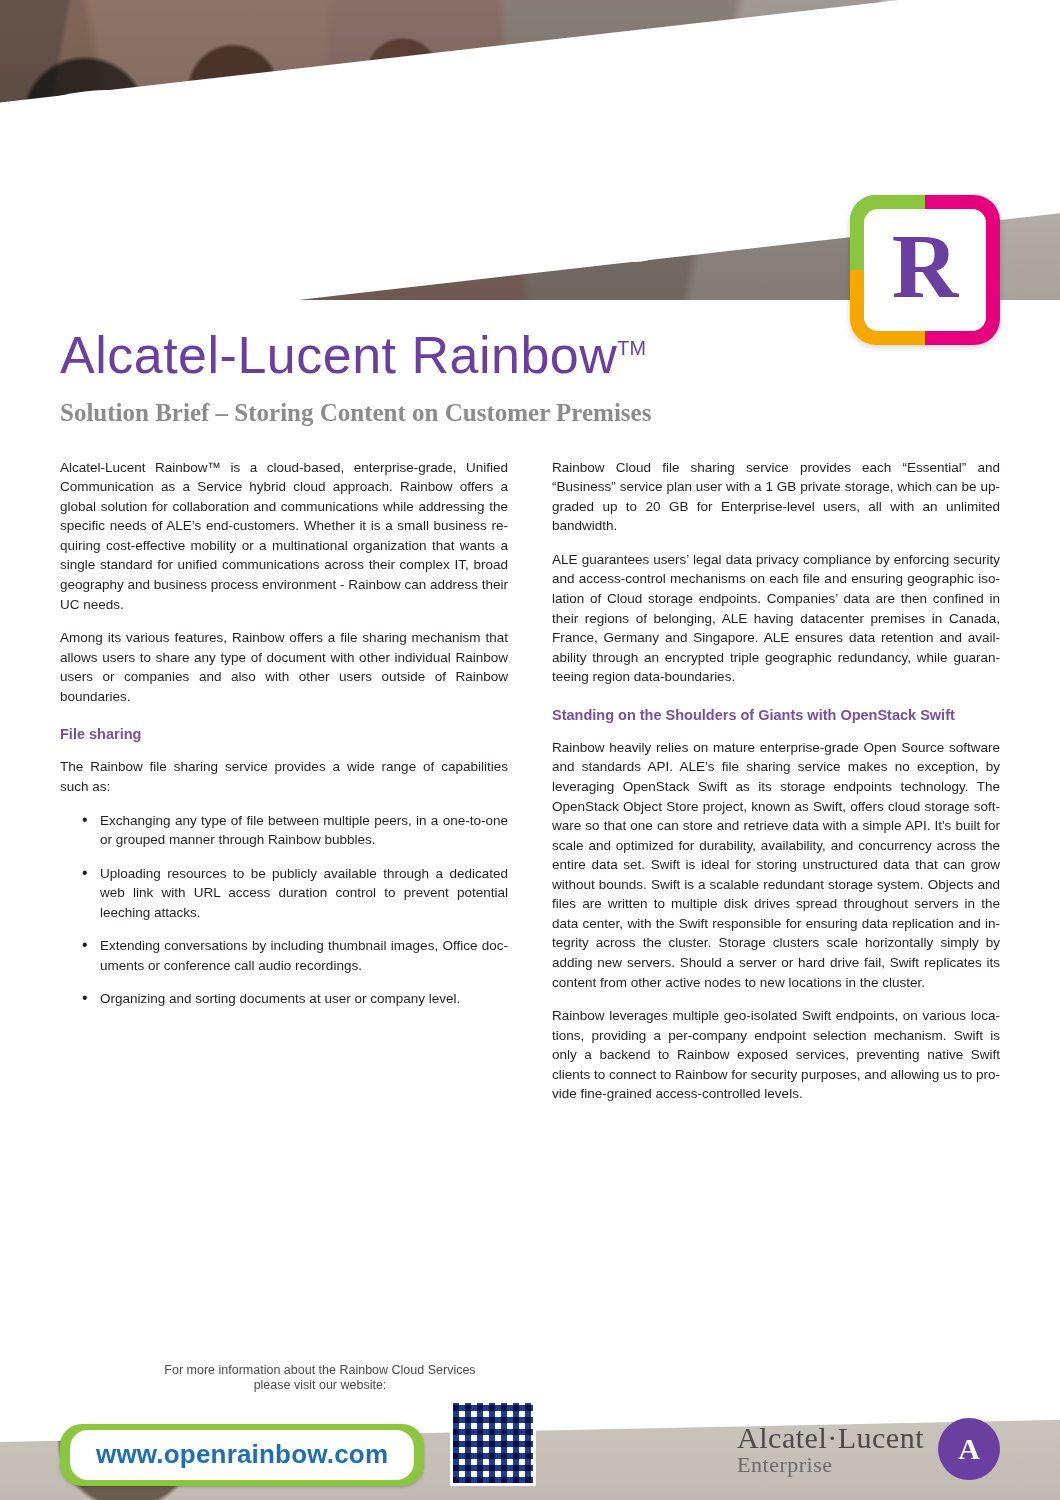R
Alcatel-Lucent RainbowTM
Solution Brief – Storing Content on Customer Premises
Alcatel-Lucent Rainbow™ is a cloud-based, enterprise-grade, Unified Communication as a Service hybrid cloud approach. Rainbow offers a global solution for collaboration and communications while addressing the specific needs of ALE’s end-customers. Whether it is a small business requiring cost-effective mobility or a multinational organization that wants a single standard for unified communications across their complex IT, broad geography and business process environment - Rainbow can address their UC needs.
Among its various features, Rainbow offers a file sharing mechanism that allows users to share any type of document with other individual Rainbow users or companies and also with other users outside of Rainbow boundaries.
File sharing
The Rainbow file sharing service provides a wide range of capabilities such as:
Exchanging any type of file between multiple peers, in a one-to-one or grouped manner through Rainbow bubbles.
Uploading resources to be publicly available through a dedicated web link with URL access duration control to prevent potential leeching attacks.
Extending conversations by including thumbnail images, Office documents or conference call audio recordings.
Organizing and sorting documents at user or company level.
Rainbow Cloud file sharing service provides each “Essential” and “Business” service plan user with a 1 GB private storage, which can be upgraded up to 20 GB for Enterprise-level users, all with an unlimited bandwidth.
ALE guarantees users’ legal data privacy compliance by enforcing security and access-control mechanisms on each file and ensuring geographic isolation of Cloud storage endpoints. Companies’ data are then confined in their regions of belonging, ALE having datacenter premises in Canada, France, Germany and Singapore. ALE ensures data retention and availability through an encrypted triple geographic redundancy, while guaranteeing region data-boundaries.
Standing on the Shoulders of Giants with OpenStack Swift
Rainbow heavily relies on mature enterprise-grade Open Source software and standards API. ALE’s file sharing service makes no exception, by leveraging OpenStack Swift as its storage endpoints technology. The OpenStack Object Store project, known as Swift, offers cloud storage software so that one can store and retrieve data with a simple API. It's built for scale and optimized for durability, availability, and concurrency across the entire data set. Swift is ideal for storing unstructured data that can grow without bounds. Swift is a scalable redundant storage system. Objects and files are written to multiple disk drives spread throughout servers in the data center, with the Swift responsible for ensuring data replication and integrity across the cluster. Storage clusters scale horizontally simply by adding new servers. Should a server or hard drive fail, Swift replicates its content from other active nodes to new locations in the cluster.
Rainbow leverages multiple geo-isolated Swift endpoints, on various locations, providing a per-company endpoint selection mechanism. Swift is only a backend to Rainbow exposed services, preventing native Swift clients to connect to Rainbow for security purposes, and allowing us to provide fine-grained access-controlled levels.
For more information about the Rainbow Cloud Services
please visit our website:
www.openrainbow.com
Alcatel·Lucent
Enterprise
A